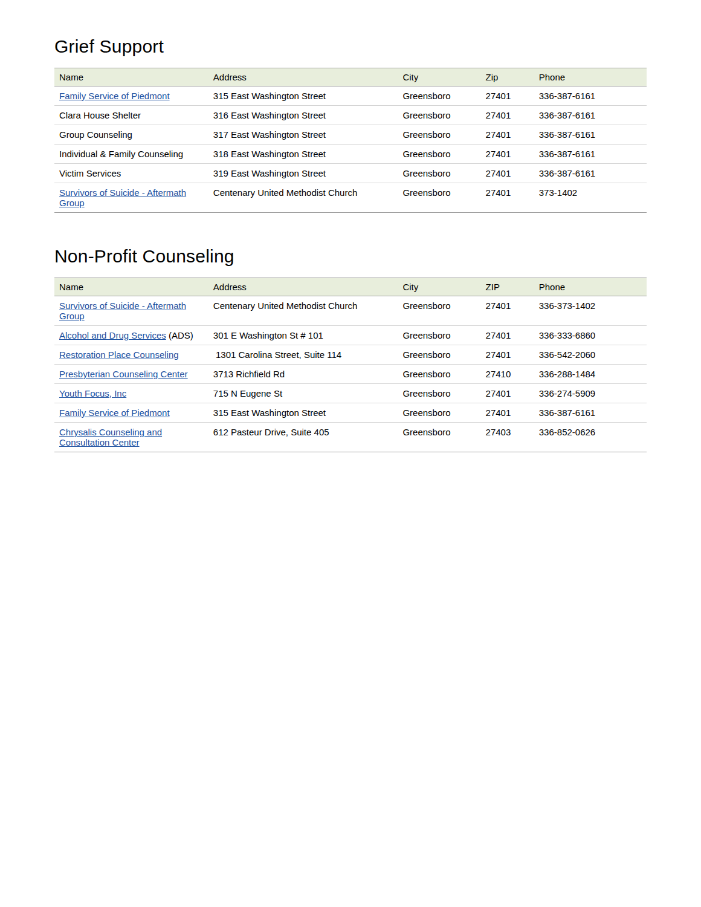Grief Support
| Name | Address | City | Zip | Phone |
| --- | --- | --- | --- | --- |
| Family Service of Piedmont | 315 East Washington Street | Greensboro | 27401 | 336-387-6161 |
| Clara House Shelter | 316 East Washington Street | Greensboro | 27401 | 336-387-6161 |
| Group Counseling | 317 East Washington Street | Greensboro | 27401 | 336-387-6161 |
| Individual & Family Counseling | 318 East Washington Street | Greensboro | 27401 | 336-387-6161 |
| Victim Services | 319 East Washington Street | Greensboro | 27401 | 336-387-6161 |
| Survivors of Suicide - Aftermath Group | Centenary United Methodist Church | Greensboro | 27401 | 373-1402 |
Non-Profit Counseling
| Name | Address | City | ZIP | Phone |
| --- | --- | --- | --- | --- |
| Survivors of Suicide - Aftermath Group | Centenary United Methodist Church | Greensboro | 27401 | 336-373-1402 |
| Alcohol and Drug Services (ADS) | 301 E Washington St # 101 | Greensboro | 27401 | 336-333-6860 |
| Restoration Place Counseling | 1301 Carolina Street, Suite 114 | Greensboro | 27401 | 336-542-2060 |
| Presbyterian Counseling Center | 3713 Richfield Rd | Greensboro | 27410 | 336-288-1484 |
| Youth Focus, Inc | 715 N Eugene St | Greensboro | 27401 | 336-274-5909 |
| Family Service of Piedmont | 315 East Washington Street | Greensboro | 27401 | 336-387-6161 |
| Chrysalis Counseling and Consultation Center | 612 Pasteur Drive, Suite 405 | Greensboro | 27403 | 336-852-0626 |